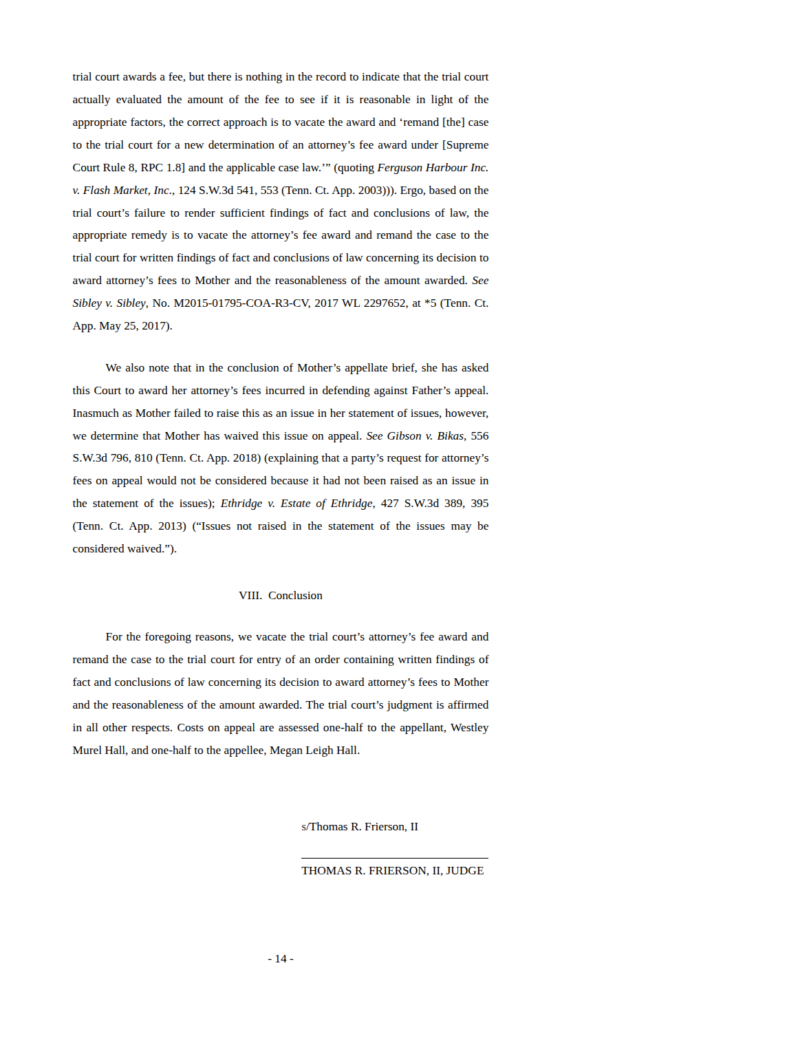trial court awards a fee, but there is nothing in the record to indicate that the trial court actually evaluated the amount of the fee to see if it is reasonable in light of the appropriate factors, the correct approach is to vacate the award and ‘remand [the] case to the trial court for a new determination of an attorney’s fee award under [Supreme Court Rule 8, RPC 1.8] and the applicable case law.’” (quoting Ferguson Harbour Inc. v. Flash Market, Inc., 124 S.W.3d 541, 553 (Tenn. Ct. App. 2003))). Ergo, based on the trial court’s failure to render sufficient findings of fact and conclusions of law, the appropriate remedy is to vacate the attorney’s fee award and remand the case to the trial court for written findings of fact and conclusions of law concerning its decision to award attorney’s fees to Mother and the reasonableness of the amount awarded. See Sibley v. Sibley, No. M2015-01795-COA-R3-CV, 2017 WL 2297652, at *5 (Tenn. Ct. App. May 25, 2017).
We also note that in the conclusion of Mother’s appellate brief, she has asked this Court to award her attorney’s fees incurred in defending against Father’s appeal. Inasmuch as Mother failed to raise this as an issue in her statement of issues, however, we determine that Mother has waived this issue on appeal. See Gibson v. Bikas, 556 S.W.3d 796, 810 (Tenn. Ct. App. 2018) (explaining that a party’s request for attorney’s fees on appeal would not be considered because it had not been raised as an issue in the statement of the issues); Ethridge v. Estate of Ethridge, 427 S.W.3d 389, 395 (Tenn. Ct. App. 2013) (“Issues not raised in the statement of the issues may be considered waived.”).
VIII. Conclusion
For the foregoing reasons, we vacate the trial court’s attorney’s fee award and remand the case to the trial court for entry of an order containing written findings of fact and conclusions of law concerning its decision to award attorney’s fees to Mother and the reasonableness of the amount awarded. The trial court’s judgment is affirmed in all other respects. Costs on appeal are assessed one-half to the appellant, Westley Murel Hall, and one-half to the appellee, Megan Leigh Hall.
s/Thomas R. Frierson, II
THOMAS R. FRIERSON, II, JUDGE
- 14 -